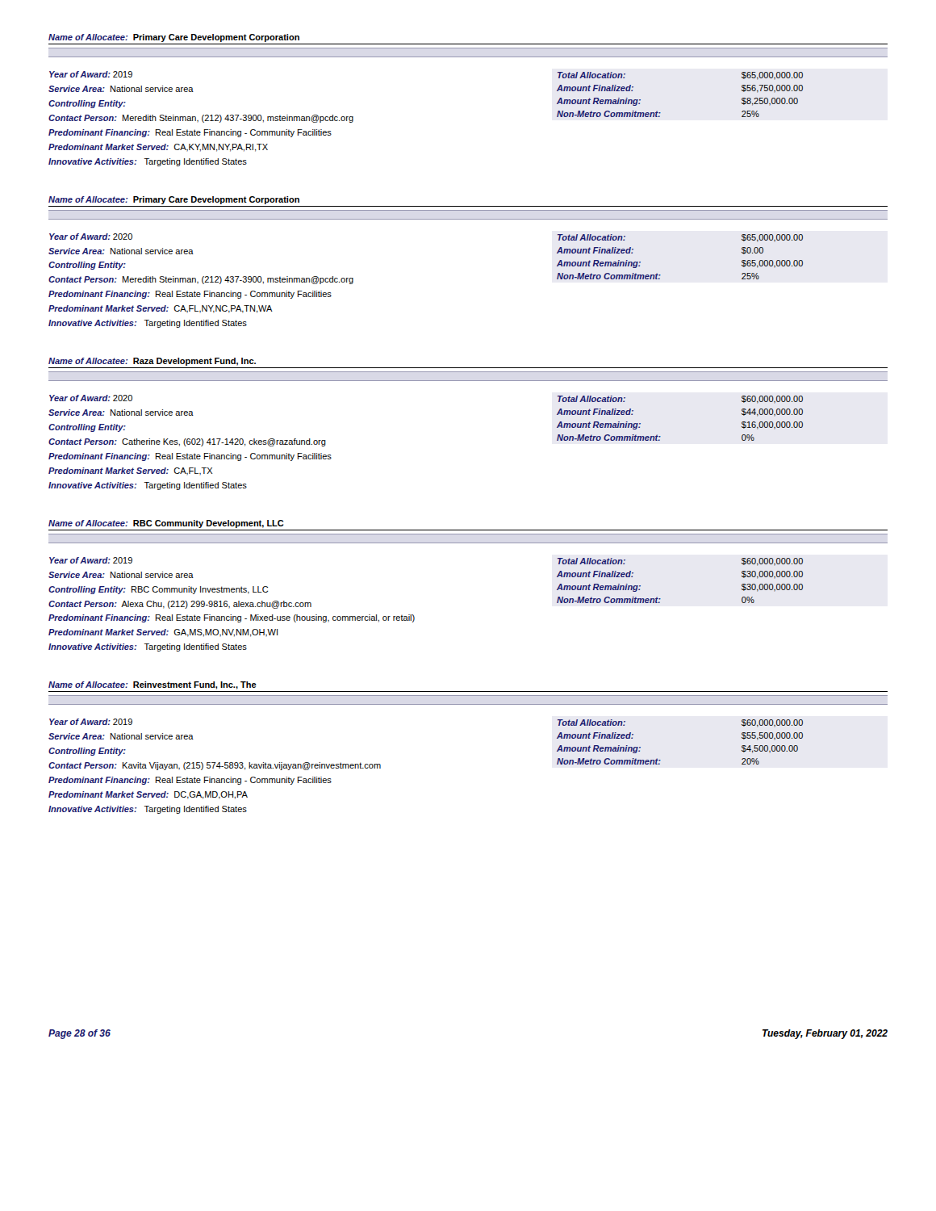Name of Allocatee: Primary Care Development Corporation
Year of Award: 2019
Service Area: National service area
Controlling Entity:
Contact Person: Meredith Steinman, (212) 437-3900, msteinman@pcdc.org
Predominant Financing: Real Estate Financing - Community Facilities
Predominant Market Served: CA,KY,MN,NY,PA,RI,TX
Innovative Activities: Targeting Identified States
| Total Allocation: | $65,000,000.00 |
| Amount Finalized: | $56,750,000.00 |
| Amount Remaining: | $8,250,000.00 |
| Non-Metro Commitment: | 25% |
Name of Allocatee: Primary Care Development Corporation
Year of Award: 2020
Service Area: National service area
Controlling Entity:
Contact Person: Meredith Steinman, (212) 437-3900, msteinman@pcdc.org
Predominant Financing: Real Estate Financing - Community Facilities
Predominant Market Served: CA,FL,NY,NC,PA,TN,WA
Innovative Activities: Targeting Identified States
| Total Allocation: | $65,000,000.00 |
| Amount Finalized: | $0.00 |
| Amount Remaining: | $65,000,000.00 |
| Non-Metro Commitment: | 25% |
Name of Allocatee: Raza Development Fund, Inc.
Year of Award: 2020
Service Area: National service area
Controlling Entity:
Contact Person: Catherine Kes, (602) 417-1420, ckes@razafund.org
Predominant Financing: Real Estate Financing - Community Facilities
Predominant Market Served: CA,FL,TX
Innovative Activities: Targeting Identified States
| Total Allocation: | $60,000,000.00 |
| Amount Finalized: | $44,000,000.00 |
| Amount Remaining: | $16,000,000.00 |
| Non-Metro Commitment: | 0% |
Name of Allocatee: RBC Community Development, LLC
Year of Award: 2019
Service Area: National service area
Controlling Entity: RBC Community Investments, LLC
Contact Person: Alexa Chu, (212) 299-9816, alexa.chu@rbc.com
Predominant Financing: Real Estate Financing - Mixed-use (housing, commercial, or retail)
Predominant Market Served: GA,MS,MO,NV,NM,OH,WI
Innovative Activities: Targeting Identified States
| Total Allocation: | $60,000,000.00 |
| Amount Finalized: | $30,000,000.00 |
| Amount Remaining: | $30,000,000.00 |
| Non-Metro Commitment: | 0% |
Name of Allocatee: Reinvestment Fund, Inc., The
Year of Award: 2019
Service Area: National service area
Controlling Entity:
Contact Person: Kavita Vijayan, (215) 574-5893, kavita.vijayan@reinvestment.com
Predominant Financing: Real Estate Financing - Community Facilities
Predominant Market Served: DC,GA,MD,OH,PA
Innovative Activities: Targeting Identified States
| Total Allocation: | $60,000,000.00 |
| Amount Finalized: | $55,500,000.00 |
| Amount Remaining: | $4,500,000.00 |
| Non-Metro Commitment: | 20% |
Page 28 of 36 Tuesday, February 01, 2022